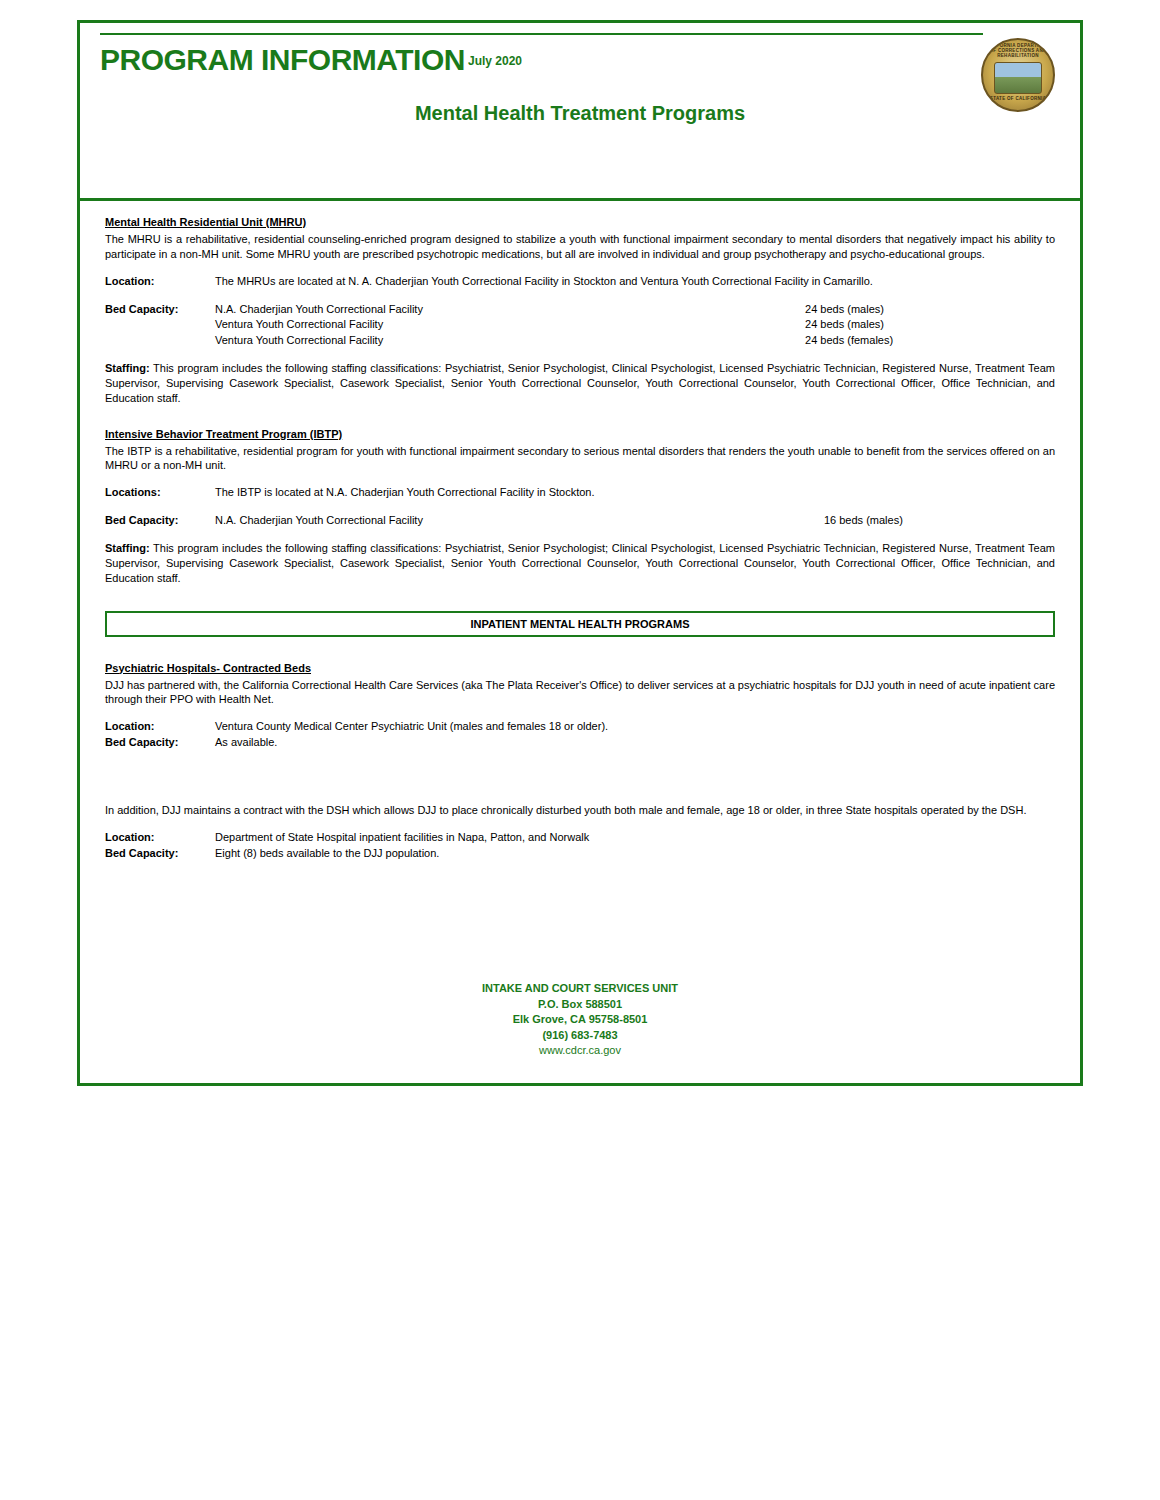PROGRAM INFORMATION
July 2020
CALIFORNIA DEPARTMENT OF CORRECTIONS AND REHABILITATION STATE OF CALIFORNIA
Mental Health Treatment Programs
Mental Health Residential Unit (MHRU)
The MHRU is a rehabilitative, residential counseling-enriched program designed to stabilize a youth with functional impairment secondary to mental disorders that negatively impact his ability to participate in a non-MH unit. Some MHRU youth are prescribed psychotropic medications, but all are involved in individual and group psychotherapy and psycho-educational groups.
| Location: | The MHRUs are located at N. A. Chaderjian Youth Correctional Facility in Stockton and Ventura Youth Correctional Facility in Camarillo. |
| Bed Capacity: | N.A. Chaderjian Youth Correctional Facility | 24 beds (males) |
| | Ventura Youth Correctional Facility | 24 beds (males) |
| | Ventura Youth Correctional Facility | 24 beds (females) |
Staffing: This program includes the following staffing classifications: Psychiatrist, Senior Psychologist, Clinical Psychologist, Licensed Psychiatric Technician, Registered Nurse, Treatment Team Supervisor, Supervising Casework Specialist, Casework Specialist, Senior Youth Correctional Counselor, Youth Correctional Counselor, Youth Correctional Officer, Office Technician, and Education staff.
Intensive Behavior Treatment Program (IBTP)
The IBTP is a rehabilitative, residential program for youth with functional impairment secondary to serious mental disorders that renders the youth unable to benefit from the services offered on an MHRU or a non-MH unit.
| Locations: | The IBTP is located at N.A. Chaderjian Youth Correctional Facility in Stockton. |
| Bed Capacity: | N.A. Chaderjian Youth Correctional Facility | 16 beds (males) |
Staffing: This program includes the following staffing classifications: Psychiatrist, Senior Psychologist; Clinical Psychologist, Licensed Psychiatric Technician, Registered Nurse, Treatment Team Supervisor, Supervising Casework Specialist, Casework Specialist, Senior Youth Correctional Counselor, Youth Correctional Counselor, Youth Correctional Officer, Office Technician, and Education staff.
INPATIENT MENTAL HEALTH PROGRAMS
Psychiatric Hospitals- Contracted Beds
DJJ has partnered with, the California Correctional Health Care Services (aka The Plata Receiver's Office) to deliver services at a psychiatric hospitals for DJJ youth in need of acute inpatient care through their PPO with Health Net.
| Location: | Ventura County Medical Center Psychiatric Unit (males and females 18 or older). |
| Bed Capacity: | As available. |
In addition, DJJ maintains a contract with the DSH which allows DJJ to place chronically disturbed youth both male and female, age 18 or older, in three State hospitals operated by the DSH.
| Location: | Department of State Hospital inpatient facilities in Napa, Patton, and Norwalk |
| Bed Capacity: | Eight (8) beds available to the DJJ population. |
INTAKE AND COURT SERVICES UNIT
P.O. Box 588501
Elk Grove, CA 95758-8501
(916) 683-7483
www.cdcr.ca.gov